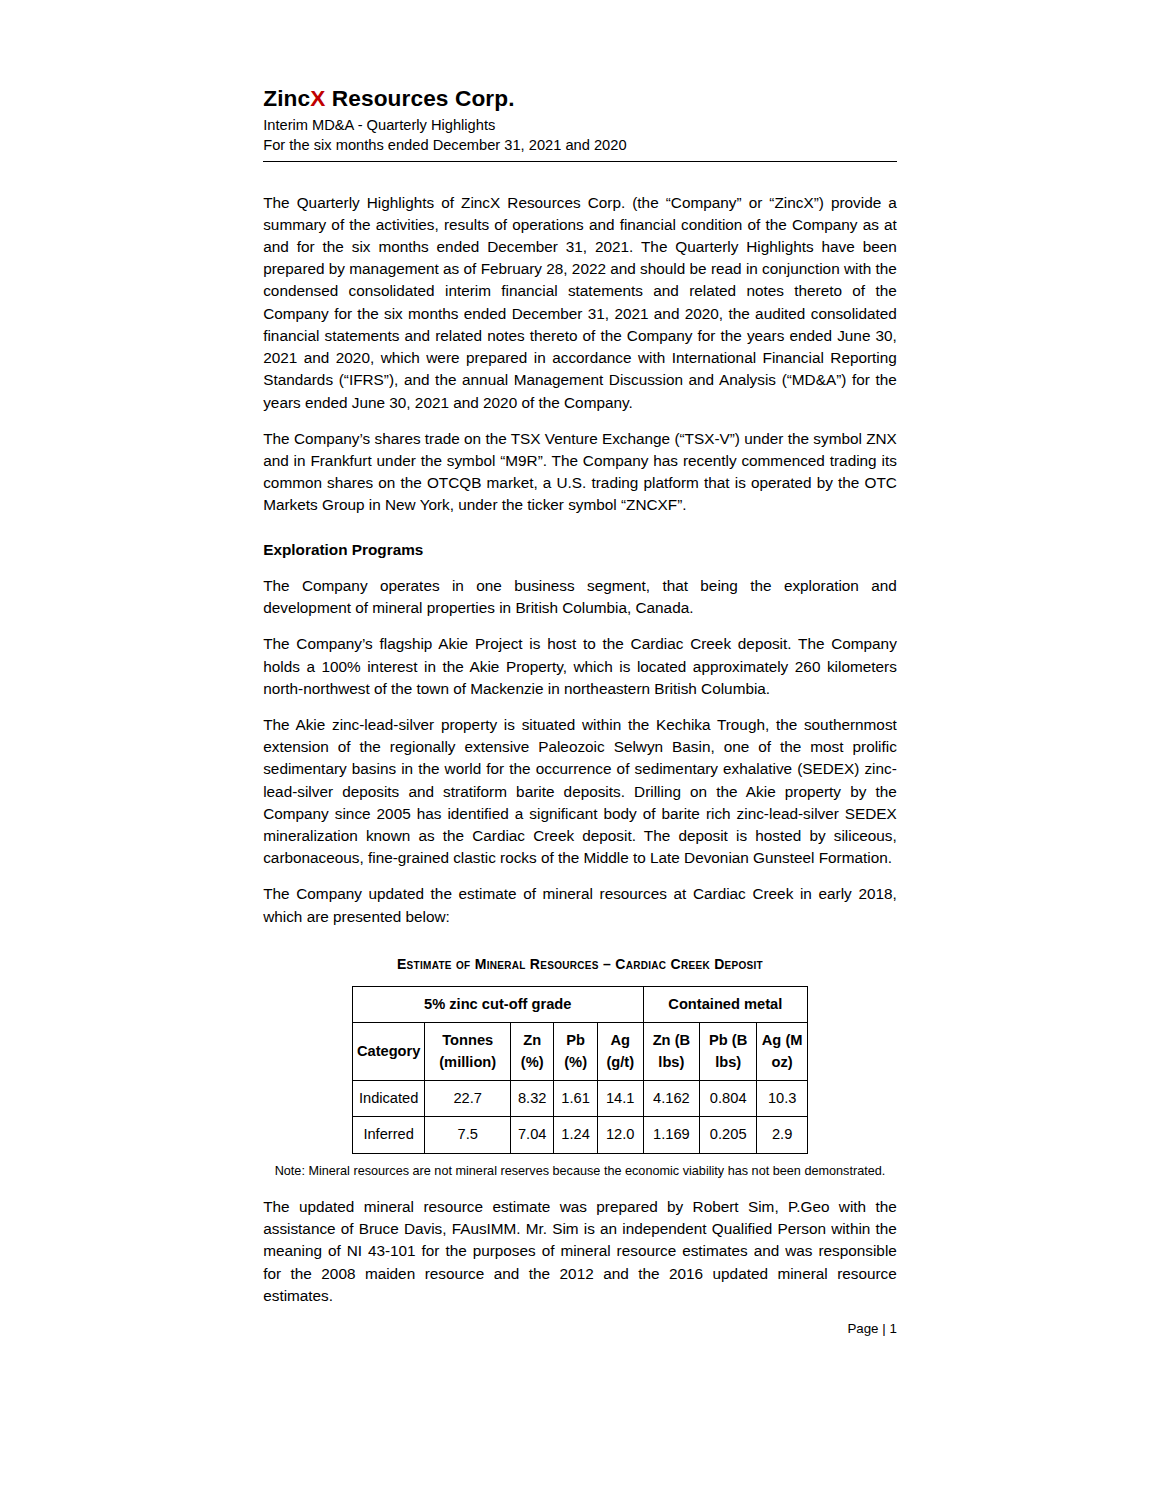ZincX Resources Corp.
Interim MD&A - Quarterly Highlights
For the six months ended December 31, 2021 and 2020
The Quarterly Highlights of ZincX Resources Corp. (the “Company” or “ZincX”) provide a summary of the activities, results of operations and financial condition of the Company as at and for the six months ended December 31, 2021. The Quarterly Highlights have been prepared by management as of February 28, 2022 and should be read in conjunction with the condensed consolidated interim financial statements and related notes thereto of the Company for the six months ended December 31, 2021 and 2020, the audited consolidated financial statements and related notes thereto of the Company for the years ended June 30, 2021 and 2020, which were prepared in accordance with International Financial Reporting Standards (“IFRS”), and the annual Management Discussion and Analysis (“MD&A”) for the years ended June 30, 2021 and 2020 of the Company.
The Company’s shares trade on the TSX Venture Exchange (“TSX-V”) under the symbol ZNX and in Frankfurt under the symbol “M9R”. The Company has recently commenced trading its common shares on the OTCQB market, a U.S. trading platform that is operated by the OTC Markets Group in New York, under the ticker symbol “ZNCXF”.
Exploration Programs
The Company operates in one business segment, that being the exploration and development of mineral properties in British Columbia, Canada.
The Company’s flagship Akie Project is host to the Cardiac Creek deposit. The Company holds a 100% interest in the Akie Property, which is located approximately 260 kilometers north-northwest of the town of Mackenzie in northeastern British Columbia.
The Akie zinc-lead-silver property is situated within the Kechika Trough, the southernmost extension of the regionally extensive Paleozoic Selwyn Basin, one of the most prolific sedimentary basins in the world for the occurrence of sedimentary exhalative (SEDEX) zinc-lead-silver deposits and stratiform barite deposits. Drilling on the Akie property by the Company since 2005 has identified a significant body of barite rich zinc-lead-silver SEDEX mineralization known as the Cardiac Creek deposit. The deposit is hosted by siliceous, carbonaceous, fine-grained clastic rocks of the Middle to Late Devonian Gunsteel Formation.
The Company updated the estimate of mineral resources at Cardiac Creek in early 2018, which are presented below:
Estimate of Mineral Resources – Cardiac Creek Deposit
| 5% zinc cut-off grade | Contained metal |
| --- | --- |
| Category | Tonnes (million) | Zn (%) | Pb (%) | Ag (g/t) | Zn (B lbs) | Pb (B lbs) | Ag (M oz) |
| Indicated | 22.7 | 8.32 | 1.61 | 14.1 | 4.162 | 0.804 | 10.3 |
| Inferred | 7.5 | 7.04 | 1.24 | 12.0 | 1.169 | 0.205 | 2.9 |
Note: Mineral resources are not mineral reserves because the economic viability has not been demonstrated.
The updated mineral resource estimate was prepared by Robert Sim, P.Geo with the assistance of Bruce Davis, FAusIMM. Mr. Sim is an independent Qualified Person within the meaning of NI 43-101 for the purposes of mineral resource estimates and was responsible for the 2008 maiden resource and the 2012 and the 2016 updated mineral resource estimates.
Page | 1